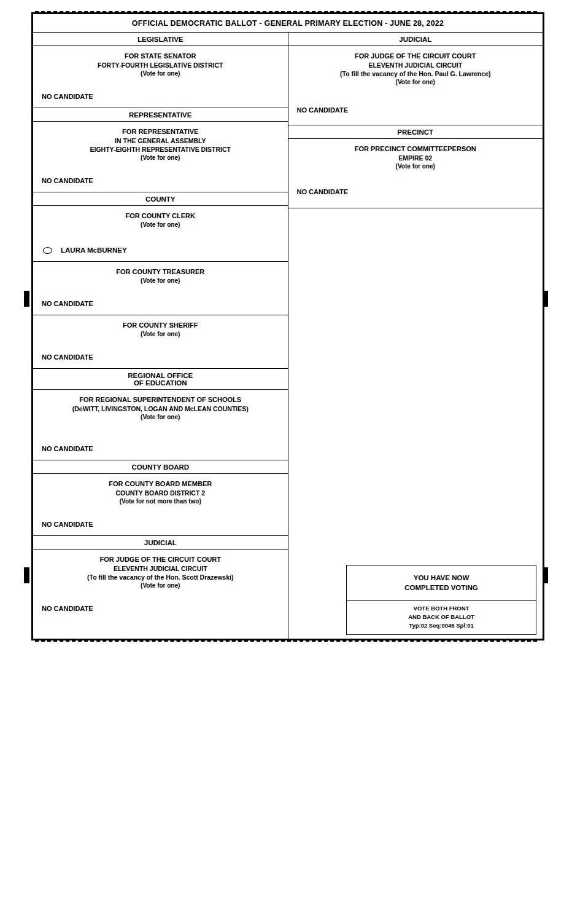OFFICIAL DEMOCRATIC BALLOT - GENERAL PRIMARY ELECTION - JUNE 28, 2022
| LEGISLATIVE FOR STATE SENATOR FORTY-FOURTH LEGISLATIVE DISTRICT (Vote for one) NO CANDIDATE REPRESENTATIVE FOR REPRESENTATIVE IN THE GENERAL ASSEMBLY EIGHTY-EIGHTH REPRESENTATIVE DISTRICT (Vote for one) NO CANDIDATE COUNTY FOR COUNTY CLERK (Vote for one) LAURA McBURNEY FOR COUNTY TREASURER (Vote for one) NO CANDIDATE FOR COUNTY SHERIFF (Vote for one) NO CANDIDATE REGIONAL OFFICE OF EDUCATION FOR REGIONAL SUPERINTENDENT OF SCHOOLS (DeWITT, LIVINGSTON, LOGAN AND McLEAN COUNTIES) (Vote for one) NO CANDIDATE COUNTY BOARD FOR COUNTY BOARD MEMBER COUNTY BOARD DISTRICT 2 (Vote for not more than two) NO CANDIDATE JUDICIAL FOR JUDGE OF THE CIRCUIT COURT ELEVENTH JUDICIAL CIRCUIT (To fill the vacancy of the Hon. Scott Drazewski) (Vote for one) NO CANDIDATE | JUDICIAL FOR JUDGE OF THE CIRCUIT COURT ELEVENTH JUDICIAL CIRCUIT (To fill the vacancy of the Hon. Paul G. Lawrence) (Vote for one) NO CANDIDATE PRECINCT FOR PRECINCT COMMITTEEPERSON EMPIRE 02 (Vote for one) NO CANDIDATE YOU HAVE NOW COMPLETED VOTING VOTE BOTH FRONT AND BACK OF BALLOT Typ:02 Seq:0045 Spl:01 |